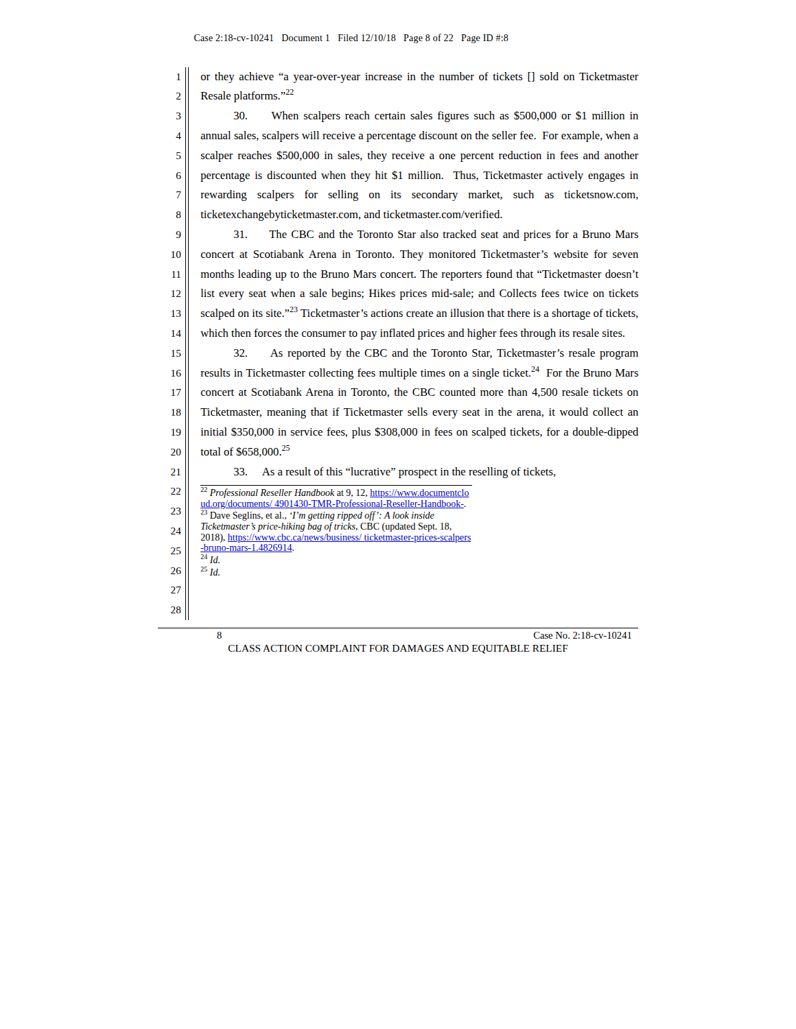Case 2:18-cv-10241 Document 1 Filed 12/10/18 Page 8 of 22 Page ID #:8
1 2 3 4 5 6 7 8 9 10 11 12 13 14 15 16 17 18 19 20 21 22 23 24 25 26 27 28
or they achieve “a year-over-year increase in the number of tickets [] sold on Ticketmaster Resale platforms.”22
30. When scalpers reach certain sales figures such as $500,000 or $1 million in annual sales, scalpers will receive a percentage discount on the seller fee. For example, when a scalper reaches $500,000 in sales, they receive a one percent reduction in fees and another percentage is discounted when they hit $1 million. Thus, Ticketmaster actively engages in rewarding scalpers for selling on its secondary market, such as ticketsnow.com, ticketexchangebyticketmaster.com, and ticketmaster.com/verified.
31. The CBC and the Toronto Star also tracked seat and prices for a Bruno Mars concert at Scotiabank Arena in Toronto. They monitored Ticketmaster’s website for seven months leading up to the Bruno Mars concert. The reporters found that “Ticketmaster doesn’t list every seat when a sale begins; Hikes prices mid-sale; and Collects fees twice on tickets scalped on its site.”23 Ticketmaster’s actions create an illusion that there is a shortage of tickets, which then forces the consumer to pay inflated prices and higher fees through its resale sites.
32. As reported by the CBC and the Toronto Star, Ticketmaster’s resale program results in Ticketmaster collecting fees multiple times on a single ticket.24 For the Bruno Mars concert at Scotiabank Arena in Toronto, the CBC counted more than 4,500 resale tickets on Ticketmaster, meaning that if Ticketmaster sells every seat in the arena, it would collect an initial $350,000 in service fees, plus $308,000 in fees on scalped tickets, for a double-dipped total of $658,000.25
33. As a result of this “lucrative” prospect in the reselling of tickets,
22 Professional Reseller Handbook at 9, 12, https://www.documentcloud.org/documents/ 4901430-TMR-Professional-Reseller-Handbook-.
23 Dave Seglins, et al., ‘I’m getting ripped off’: A look inside Ticketmaster’s price-hiking bag of tricks, CBC (updated Sept. 18, 2018), https://www.cbc.ca/news/business/ ticketmaster-prices-scalpers-bruno-mars-1.4826914.
24 Id.
25 Id.
8 Case No. 2:18-cv-10241
CLASS ACTION COMPLAINT FOR DAMAGES AND EQUITABLE RELIEF